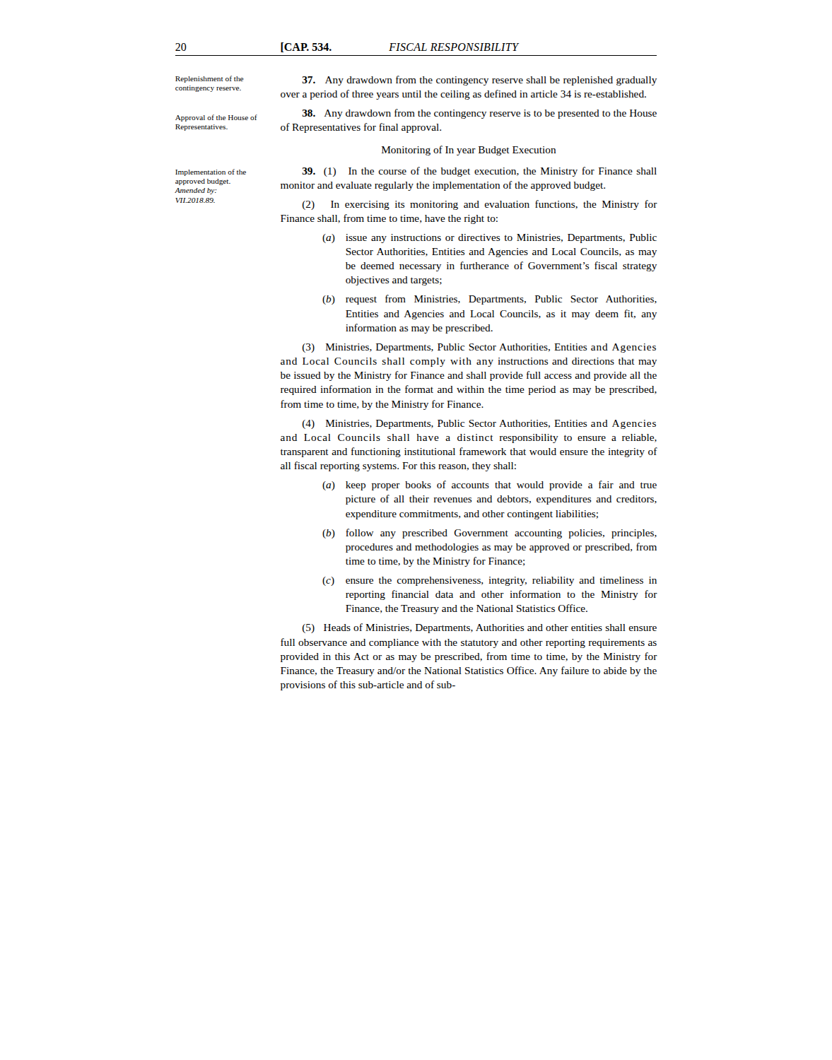20
[CAP. 534.
FISCAL RESPONSIBILITY
Replenishment of the contingency reserve.
Approval of the House of Representatives.
Implementation of the approved budget.
Amended by:
VII.2018.89.
37. Any drawdown from the contingency reserve shall be replenished gradually over a period of three years until the ceiling as defined in article 34 is re-established.
38. Any drawdown from the contingency reserve is to be presented to the House of Representatives for final approval.
Monitoring of In year Budget Execution
39. (1) In the course of the budget execution, the Ministry for Finance shall monitor and evaluate regularly the implementation of the approved budget.
(2) In exercising its monitoring and evaluation functions, the Ministry for Finance shall, from time to time, have the right to:
(a) issue any instructions or directives to Ministries, Departments, Public Sector Authorities, Entities and Agencies and Local Councils, as may be deemed necessary in furtherance of Government’s fiscal strategy objectives and targets;
(b) request from Ministries, Departments, Public Sector Authorities, Entities and Agencies and Local Councils, as it may deem fit, any information as may be prescribed.
(3) Ministries, Departments, Public Sector Authorities, Entities and Agencies and Local Councils shall comply with any instructions and directions that may be issued by the Ministry for Finance and shall provide full access and provide all the required information in the format and within the time period as may be prescribed, from time to time, by the Ministry for Finance.
(4) Ministries, Departments, Public Sector Authorities, Entities and Agencies and Local Councils shall have a distinct responsibility to ensure a reliable, transparent and functioning institutional framework that would ensure the integrity of all fiscal reporting systems. For this reason, they shall:
(a) keep proper books of accounts that would provide a fair and true picture of all their revenues and debtors, expenditures and creditors, expenditure commitments, and other contingent liabilities;
(b) follow any prescribed Government accounting policies, principles, procedures and methodologies as may be approved or prescribed, from time to time, by the Ministry for Finance;
(c) ensure the comprehensiveness, integrity, reliability and timeliness in reporting financial data and other information to the Ministry for Finance, the Treasury and the National Statistics Office.
(5) Heads of Ministries, Departments, Authorities and other entities shall ensure full observance and compliance with the statutory and other reporting requirements as provided in this Act or as may be prescribed, from time to time, by the Ministry for Finance, the Treasury and/or the National Statistics Office. Any failure to abide by the provisions of this sub-article and of sub-